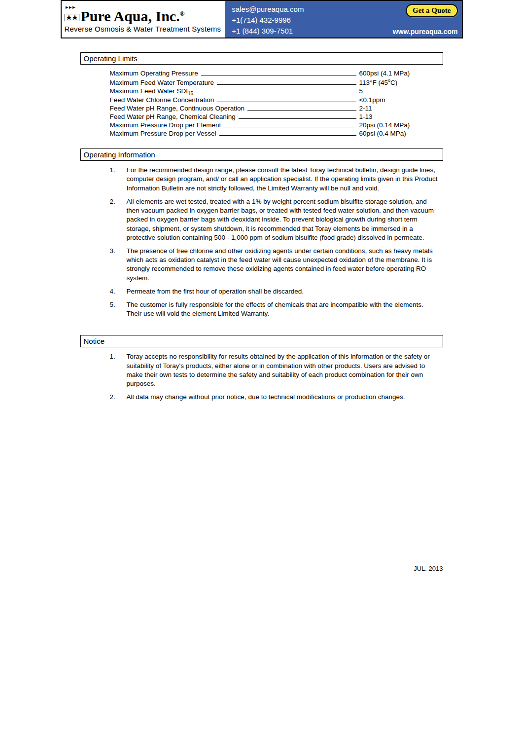▸▸▸
★★Pure Aqua, Inc.®
Reverse Osmosis & Water Treatment Systems
sales@pureaqua.com
+1(714) 432-9996
+1 (844) 309-7501
Get a Quote
www.pureaqua.com
Operating Limits
Maximum Operating Pressure 600psi (4.1 MPa)
Maximum Feed Water Temperature 113°F (45oC)
Maximum Feed Water SDI15 5
Feed Water Chlorine Concentration <0.1ppm
Feed Water pH Range, Continuous Operation 2-11
Feed Water pH Range, Chemical Cleaning 1-13
Maximum Pressure Drop per Element 20psi (0.14 MPa)
Maximum Pressure Drop per Vessel 60psi (0.4 MPa)
Operating Information
1. For the recommended design range, please consult the latest Toray technical bulletin, design guide lines, computer design program, and/ or call an application specialist. If the operating limits given in this Product Information Bulletin are not strictly followed, the Limited Warranty will be null and void.
2. All elements are wet tested, treated with a 1% by weight percent sodium bisulfite storage solution, and then vacuum packed in oxygen barrier bags, or treated with tested feed water solution, and then vacuum packed in oxygen barrier bags with deoxidant inside. To prevent biological growth during short term storage, shipment, or system shutdown, it is recommended that Toray elements be immersed in a protective solution containing 500 - 1,000 ppm of sodium bisulfite (food grade) dissolved in permeate.
3. The presence of free chlorine and other oxidizing agents under certain conditions, such as heavy metals which acts as oxidation catalyst in the feed water will cause unexpected oxidation of the membrane. It is strongly recommended to remove these oxidizing agents contained in feed water before operating RO system.
4. Permeate from the first hour of operation shall be discarded.
5. The customer is fully responsible for the effects of chemicals that are incompatible with the elements. Their use will void the element Limited Warranty.
Notice
1. Toray accepts no responsibility for results obtained by the application of this information or the safety or suitability of Toray's products, either alone or in combination with other products. Users are advised to make their own tests to determine the safety and suitability of each product combination for their own purposes.
2. All data may change without prior notice, due to technical modifications or production changes.
JUL. 2013